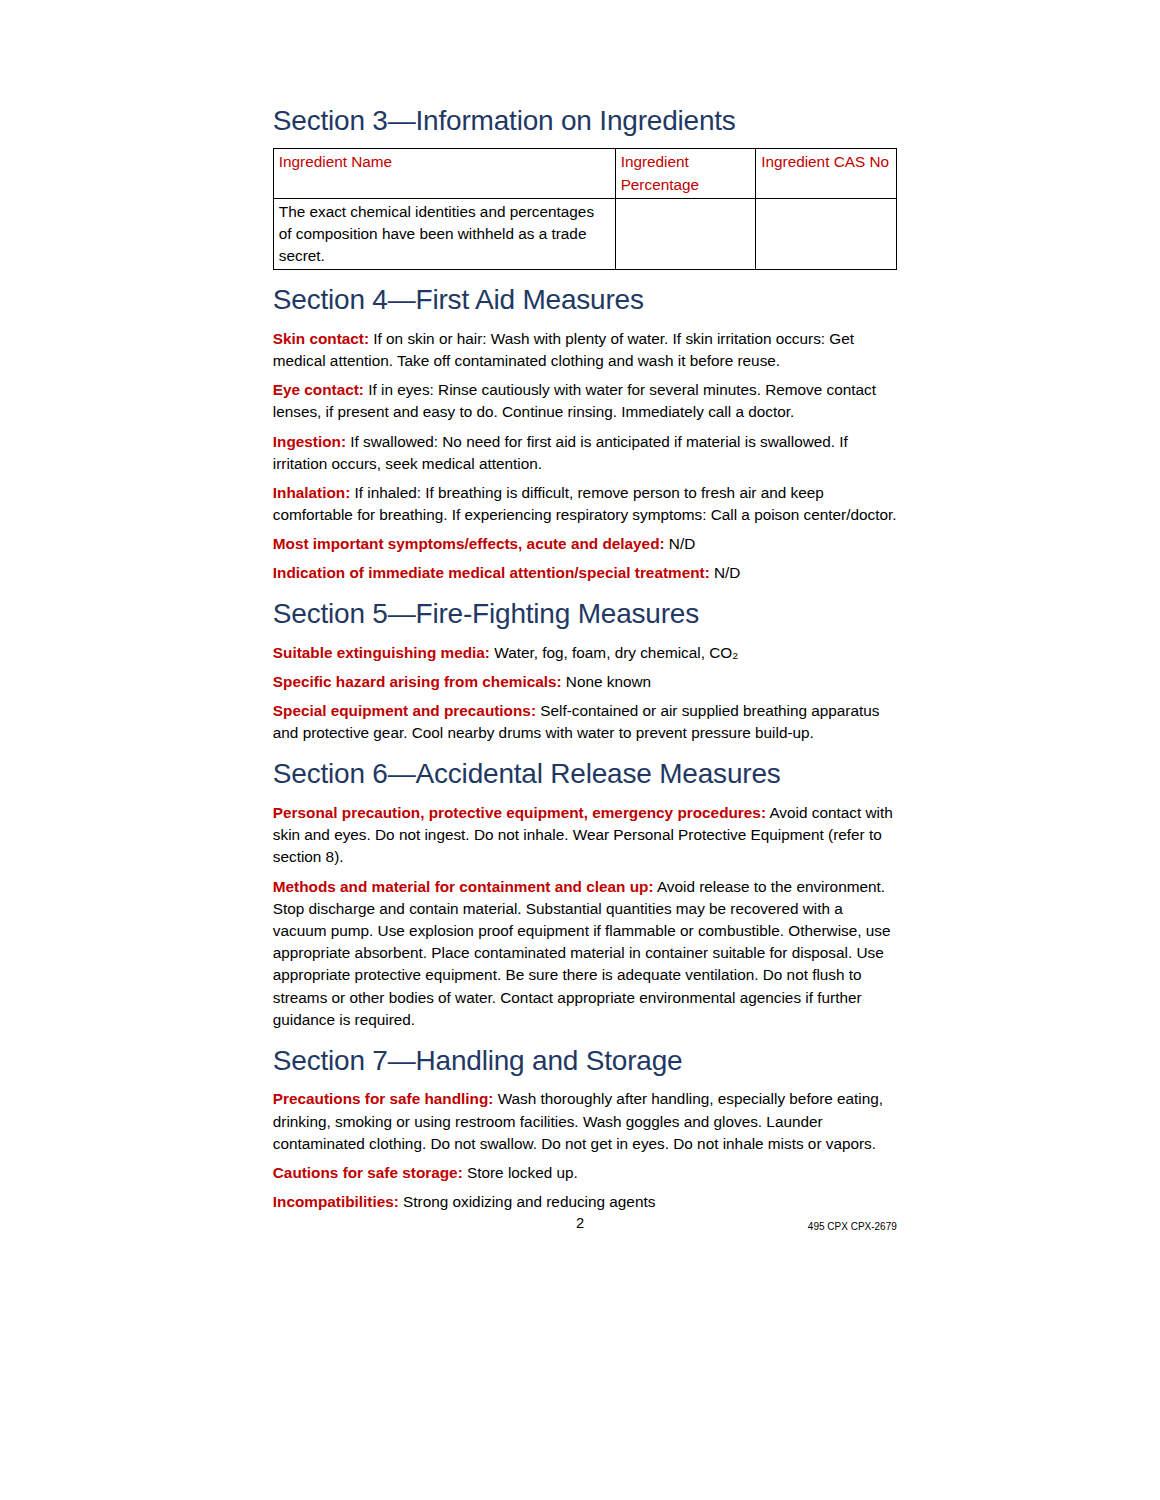Section 3—Information on Ingredients
| Ingredient Name | Ingredient Percentage | Ingredient CAS No |
| --- | --- | --- |
| The exact chemical identities and percentages of composition have been withheld as a trade secret. | | |
Section 4—First Aid Measures
Skin contact: If on skin or hair: Wash with plenty of water. If skin irritation occurs: Get medical attention. Take off contaminated clothing and wash it before reuse.
Eye contact: If in eyes: Rinse cautiously with water for several minutes. Remove contact lenses, if present and easy to do. Continue rinsing. Immediately call a doctor.
Ingestion: If swallowed: No need for first aid is anticipated if material is swallowed. If irritation occurs, seek medical attention.
Inhalation: If inhaled: If breathing is difficult, remove person to fresh air and keep comfortable for breathing. If experiencing respiratory symptoms: Call a poison center/doctor.
Most important symptoms/effects, acute and delayed: N/D
Indication of immediate medical attention/special treatment: N/D
Section 5—Fire-Fighting Measures
Suitable extinguishing media: Water, fog, foam, dry chemical, CO₂
Specific hazard arising from chemicals: None known
Special equipment and precautions: Self-contained or air supplied breathing apparatus and protective gear. Cool nearby drums with water to prevent pressure build-up.
Section 6—Accidental Release Measures
Personal precaution, protective equipment, emergency procedures: Avoid contact with skin and eyes. Do not ingest. Do not inhale. Wear Personal Protective Equipment (refer to section 8).
Methods and material for containment and clean up: Avoid release to the environment. Stop discharge and contain material. Substantial quantities may be recovered with a vacuum pump. Use explosion proof equipment if flammable or combustible. Otherwise, use appropriate absorbent. Place contaminated material in container suitable for disposal. Use appropriate protective equipment. Be sure there is adequate ventilation. Do not flush to streams or other bodies of water. Contact appropriate environmental agencies if further guidance is required.
Section 7—Handling and Storage
Precautions for safe handling: Wash thoroughly after handling, especially before eating, drinking, smoking or using restroom facilities. Wash goggles and gloves. Launder contaminated clothing. Do not swallow. Do not get in eyes. Do not inhale mists or vapors.
Cautions for safe storage: Store locked up.
Incompatibilities: Strong oxidizing and reducing agents
2
495 CPX CPX-2679